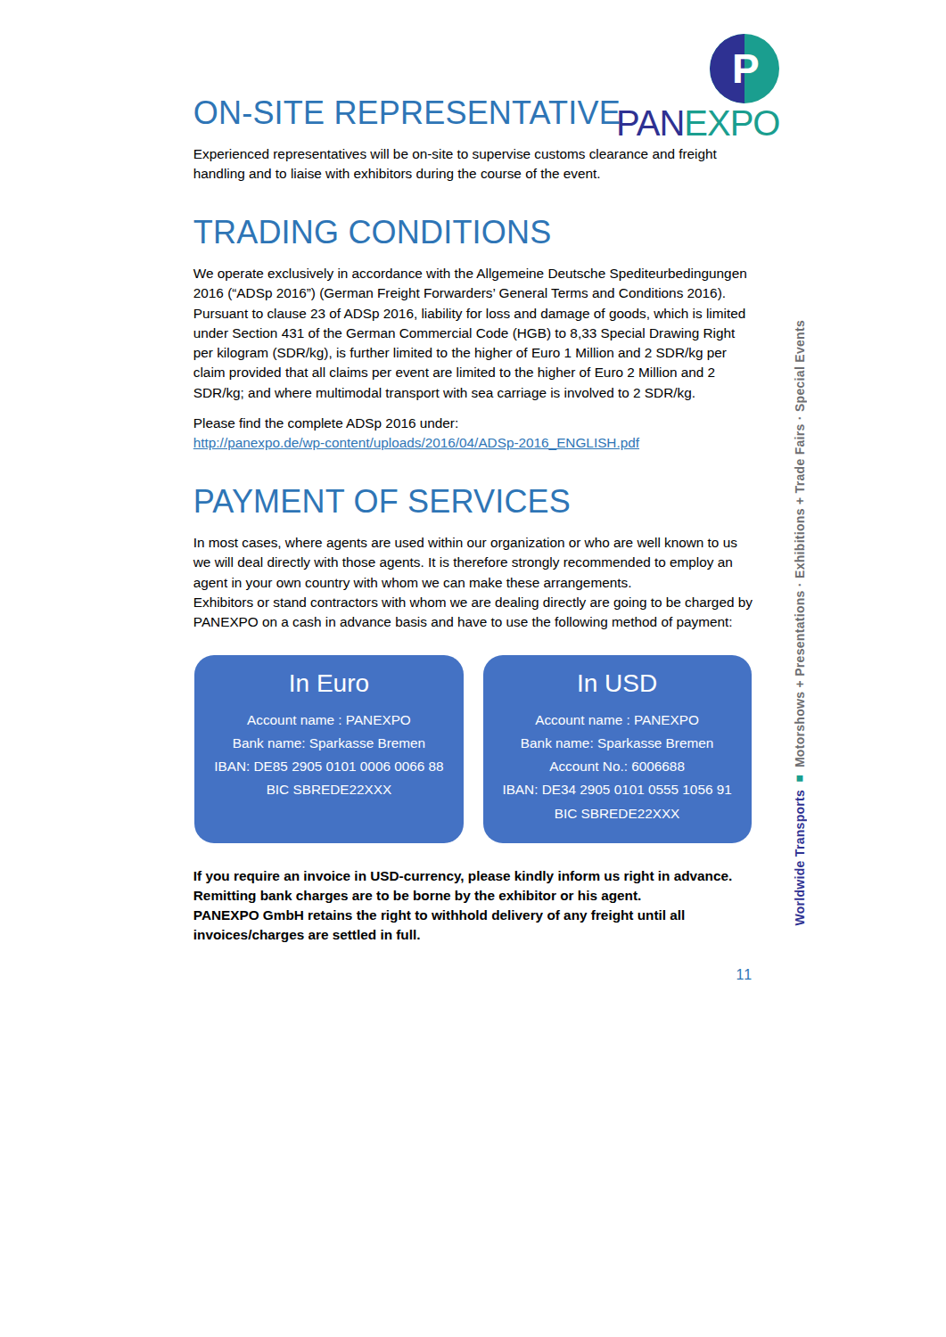P
PAN EXPO
Worldwide Transports ■ Motorshows + Presentations · Exhibitions + Trade Fairs · Special Events
ON-SITE REPRESENTATIVE
Experienced representatives will be on-site to supervise customs clearance and freight handling and to liaise with exhibitors during the course of the event.
TRADING CONDITIONS
We operate exclusively in accordance with the Allgemeine Deutsche Spediteurbedingungen 2016 (“ADSp 2016”) (German Freight Forwarders’ General Terms and Conditions 2016).
Pursuant to clause 23 of ADSp 2016, liability for loss and damage of goods, which is limited under Section 431 of the German Commercial Code (HGB) to 8,33 Special Drawing Right per kilogram (SDR/kg), is further limited to the higher of Euro 1 Million and 2 SDR/kg per claim provided that all claims per event are limited to the higher of Euro 2 Million and 2 SDR/kg; and where multimodal transport with sea carriage is involved to 2 SDR/kg.
Please find the complete ADSp 2016 under:
http://panexpo.de/wp-content/uploads/2016/04/ADSp-2016_ENGLISH.pdf
PAYMENT OF SERVICES
In most cases, where agents are used within our organization or who are well known to us we will deal directly with those agents. It is therefore strongly recommended to employ an agent in your own country with whom we can make these arrangements.
Exhibitors or stand contractors with whom we are dealing directly are going to be charged by PANEXPO on a cash in advance basis and have to use the following method of payment:
In Euro
Account name : PANEXPO
Bank name: Sparkasse Bremen
IBAN: DE85 2905 0101 0006 0066 88
BIC SBREDE22XXX
In USD
Account name : PANEXPO
Bank name: Sparkasse Bremen
Account No.: 6006688
IBAN: DE34 2905 0101 0555 1056 91
BIC SBREDE22XXX
If you require an invoice in USD-currency, please kindly inform us right in advance.
Remitting bank charges are to be borne by the exhibitor or his agent.
PANEXPO GmbH retains the right to withhold delivery of any freight until all invoices/charges are settled in full.
11